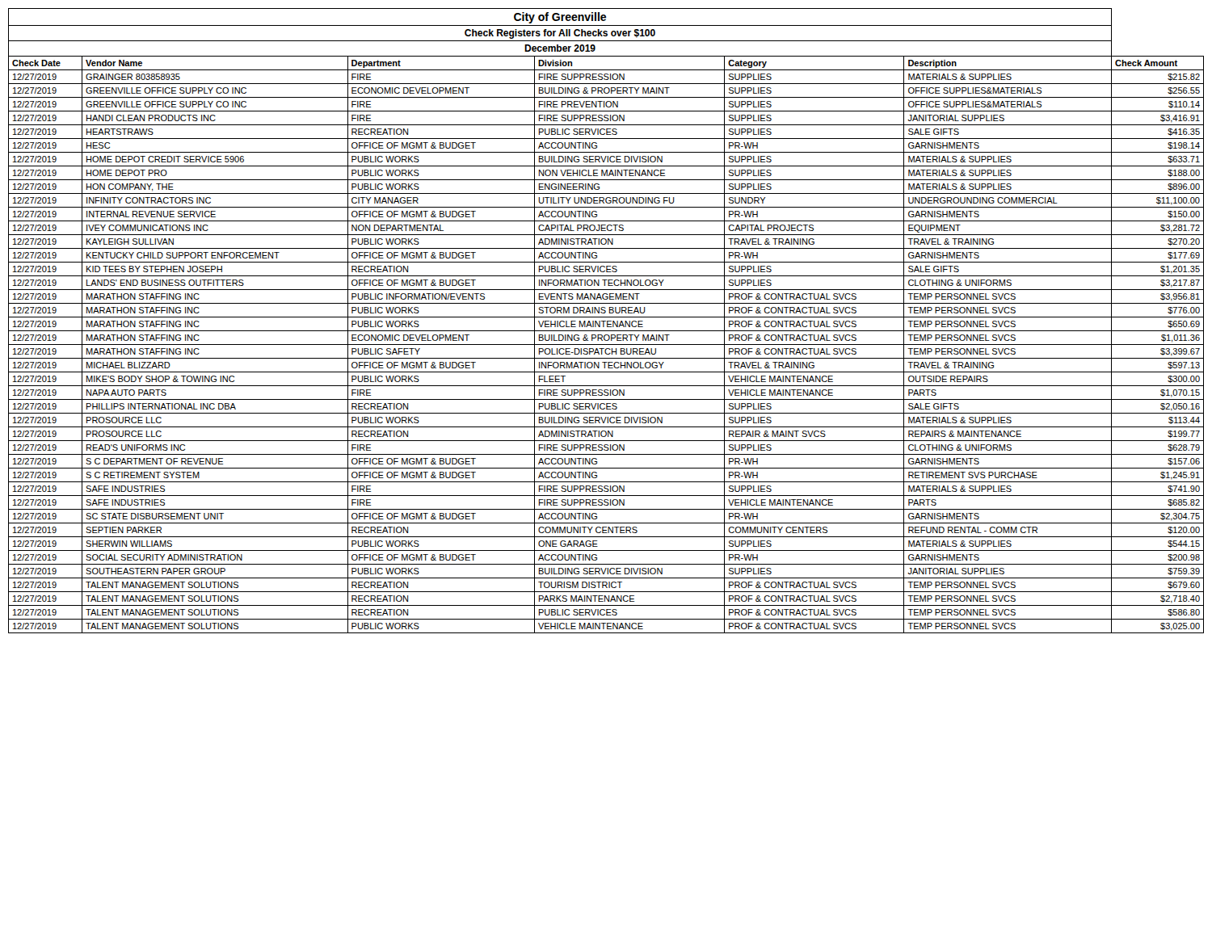| City of Greenville |
| Check Registers for All Checks over $100 |
| December 2019 |
| Check Date | Vendor Name | Department | Division | Category | Description | Check Amount |
| 12/27/2019 | GRAINGER 803858935 | FIRE | FIRE SUPPRESSION | SUPPLIES | MATERIALS & SUPPLIES | $215.82 |
| 12/27/2019 | GREENVILLE OFFICE SUPPLY CO INC | ECONOMIC DEVELOPMENT | BUILDING & PROPERTY MAINT | SUPPLIES | OFFICE SUPPLIES&MATERIALS | $256.55 |
| 12/27/2019 | GREENVILLE OFFICE SUPPLY CO INC | FIRE | FIRE PREVENTION | SUPPLIES | OFFICE SUPPLIES&MATERIALS | $110.14 |
| 12/27/2019 | HANDI CLEAN PRODUCTS INC | FIRE | FIRE SUPPRESSION | SUPPLIES | JANITORIAL SUPPLIES | $3,416.91 |
| 12/27/2019 | HEARTSTRAWS | RECREATION | PUBLIC SERVICES | SUPPLIES | SALE GIFTS | $416.35 |
| 12/27/2019 | HESC | OFFICE OF MGMT & BUDGET | ACCOUNTING | PR-WH | GARNISHMENTS | $198.14 |
| 12/27/2019 | HOME DEPOT CREDIT SERVICE 5906 | PUBLIC WORKS | BUILDING SERVICE DIVISION | SUPPLIES | MATERIALS & SUPPLIES | $633.71 |
| 12/27/2019 | HOME DEPOT PRO | PUBLIC WORKS | NON VEHICLE MAINTENANCE | SUPPLIES | MATERIALS & SUPPLIES | $188.00 |
| 12/27/2019 | HON COMPANY, THE | PUBLIC WORKS | ENGINEERING | SUPPLIES | MATERIALS & SUPPLIES | $896.00 |
| 12/27/2019 | INFINITY CONTRACTORS INC | CITY MANAGER | UTILITY UNDERGROUNDING FU | SUNDRY | UNDERGROUNDING COMMERCIAL | $11,100.00 |
| 12/27/2019 | INTERNAL REVENUE SERVICE | OFFICE OF MGMT & BUDGET | ACCOUNTING | PR-WH | GARNISHMENTS | $150.00 |
| 12/27/2019 | IVEY COMMUNICATIONS INC | NON DEPARTMENTAL | CAPITAL PROJECTS | CAPITAL PROJECTS | EQUIPMENT | $3,281.72 |
| 12/27/2019 | KAYLEIGH SULLIVAN | PUBLIC WORKS | ADMINISTRATION | TRAVEL & TRAINING | TRAVEL & TRAINING | $270.20 |
| 12/27/2019 | KENTUCKY CHILD SUPPORT ENFORCEMENT | OFFICE OF MGMT & BUDGET | ACCOUNTING | PR-WH | GARNISHMENTS | $177.69 |
| 12/27/2019 | KID TEES BY STEPHEN JOSEPH | RECREATION | PUBLIC SERVICES | SUPPLIES | SALE GIFTS | $1,201.35 |
| 12/27/2019 | LANDS' END BUSINESS OUTFITTERS | OFFICE OF MGMT & BUDGET | INFORMATION TECHNOLOGY | SUPPLIES | CLOTHING & UNIFORMS | $3,217.87 |
| 12/27/2019 | MARATHON STAFFING INC | PUBLIC INFORMATION/EVENTS | EVENTS MANAGEMENT | PROF & CONTRACTUAL SVCS | TEMP PERSONNEL SVCS | $3,956.81 |
| 12/27/2019 | MARATHON STAFFING INC | PUBLIC WORKS | STORM DRAINS BUREAU | PROF & CONTRACTUAL SVCS | TEMP PERSONNEL SVCS | $776.00 |
| 12/27/2019 | MARATHON STAFFING INC | PUBLIC WORKS | VEHICLE MAINTENANCE | PROF & CONTRACTUAL SVCS | TEMP PERSONNEL SVCS | $650.69 |
| 12/27/2019 | MARATHON STAFFING INC | ECONOMIC DEVELOPMENT | BUILDING & PROPERTY MAINT | PROF & CONTRACTUAL SVCS | TEMP PERSONNEL SVCS | $1,011.36 |
| 12/27/2019 | MARATHON STAFFING INC | PUBLIC SAFETY | POLICE-DISPATCH BUREAU | PROF & CONTRACTUAL SVCS | TEMP PERSONNEL SVCS | $3,399.67 |
| 12/27/2019 | MICHAEL BLIZZARD | OFFICE OF MGMT & BUDGET | INFORMATION TECHNOLOGY | TRAVEL & TRAINING | TRAVEL & TRAINING | $597.13 |
| 12/27/2019 | MIKE'S BODY SHOP & TOWING INC | PUBLIC WORKS | FLEET | VEHICLE MAINTENANCE | OUTSIDE REPAIRS | $300.00 |
| 12/27/2019 | NAPA AUTO PARTS | FIRE | FIRE SUPPRESSION | VEHICLE MAINTENANCE | PARTS | $1,070.15 |
| 12/27/2019 | PHILLIPS INTERNATIONAL INC DBA | RECREATION | PUBLIC SERVICES | SUPPLIES | SALE GIFTS | $2,050.16 |
| 12/27/2019 | PROSOURCE LLC | PUBLIC WORKS | BUILDING SERVICE DIVISION | SUPPLIES | MATERIALS & SUPPLIES | $113.44 |
| 12/27/2019 | PROSOURCE LLC | RECREATION | ADMINISTRATION | REPAIR & MAINT SVCS | REPAIRS & MAINTENANCE | $199.77 |
| 12/27/2019 | READ'S UNIFORMS INC | FIRE | FIRE SUPPRESSION | SUPPLIES | CLOTHING & UNIFORMS | $628.79 |
| 12/27/2019 | S C DEPARTMENT OF REVENUE | OFFICE OF MGMT & BUDGET | ACCOUNTING | PR-WH | GARNISHMENTS | $157.06 |
| 12/27/2019 | S C RETIREMENT SYSTEM | OFFICE OF MGMT & BUDGET | ACCOUNTING | PR-WH | RETIREMENT SVS PURCHASE | $1,245.91 |
| 12/27/2019 | SAFE INDUSTRIES | FIRE | FIRE SUPPRESSION | SUPPLIES | MATERIALS & SUPPLIES | $741.90 |
| 12/27/2019 | SAFE INDUSTRIES | FIRE | FIRE SUPPRESSION | VEHICLE MAINTENANCE | PARTS | $685.82 |
| 12/27/2019 | SC STATE DISBURSEMENT UNIT | OFFICE OF MGMT & BUDGET | ACCOUNTING | PR-WH | GARNISHMENTS | $2,304.75 |
| 12/27/2019 | SEPTIEN PARKER | RECREATION | COMMUNITY CENTERS | COMMUNITY CENTERS | REFUND RENTAL - COMM CTR | $120.00 |
| 12/27/2019 | SHERWIN WILLIAMS | PUBLIC WORKS | ONE GARAGE | SUPPLIES | MATERIALS & SUPPLIES | $544.15 |
| 12/27/2019 | SOCIAL SECURITY ADMINISTRATION | OFFICE OF MGMT & BUDGET | ACCOUNTING | PR-WH | GARNISHMENTS | $200.98 |
| 12/27/2019 | SOUTHEASTERN PAPER GROUP | PUBLIC WORKS | BUILDING SERVICE DIVISION | SUPPLIES | JANITORIAL SUPPLIES | $759.39 |
| 12/27/2019 | TALENT MANAGEMENT SOLUTIONS | RECREATION | TOURISM DISTRICT | PROF & CONTRACTUAL SVCS | TEMP PERSONNEL SVCS | $679.60 |
| 12/27/2019 | TALENT MANAGEMENT SOLUTIONS | RECREATION | PARKS MAINTENANCE | PROF & CONTRACTUAL SVCS | TEMP PERSONNEL SVCS | $2,718.40 |
| 12/27/2019 | TALENT MANAGEMENT SOLUTIONS | RECREATION | PUBLIC SERVICES | PROF & CONTRACTUAL SVCS | TEMP PERSONNEL SVCS | $586.80 |
| 12/27/2019 | TALENT MANAGEMENT SOLUTIONS | PUBLIC WORKS | VEHICLE MAINTENANCE | PROF & CONTRACTUAL SVCS | TEMP PERSONNEL SVCS | $3,025.00 |